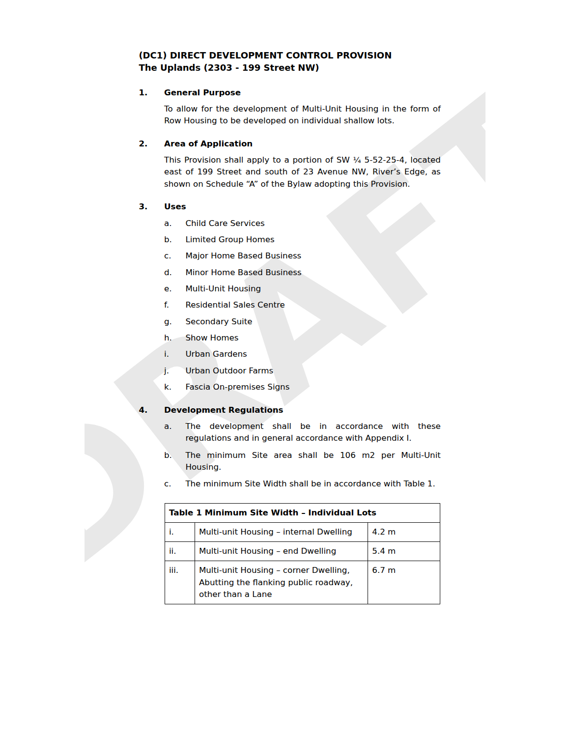DRAFT
(DC1) DIRECT DEVELOPMENT CONTROL PROVISION
The Uplands (2303 - 199 Street NW)
1. General Purpose
To allow for the development of Multi-Unit Housing in the form of Row Housing to be developed on individual shallow lots.
2. Area of Application
This Provision shall apply to a portion of SW ¼ 5-52-25-4, located east of 199 Street and south of 23 Avenue NW, River’s Edge, as shown on Schedule “A” of the Bylaw adopting this Provision.
3. Uses
a. Child Care Services
b. Limited Group Homes
c. Major Home Based Business
d. Minor Home Based Business
e. Multi-Unit Housing
f. Residential Sales Centre
g. Secondary Suite
h. Show Homes
i. Urban Gardens
j. Urban Outdoor Farms
k. Fascia On-premises Signs
4. Development Regulations
a.
The development shall be in accordance with these regulations and in general accordance with Appendix I.
b.
The minimum Site area shall be 106 m2 per Multi-Unit Housing.
c.
The minimum Site Width shall be in accordance with Table 1.
| Table 1 Minimum Site Width – Individual Lots |
| --- |
| i. | Multi-unit Housing – internal Dwelling | 4.2 m |
| ii. | Multi-unit Housing – end Dwelling | 5.4 m |
| iii. | Multi-unit Housing – corner Dwelling, Abutting the flanking public roadway, other than a Lane | 6.7 m |